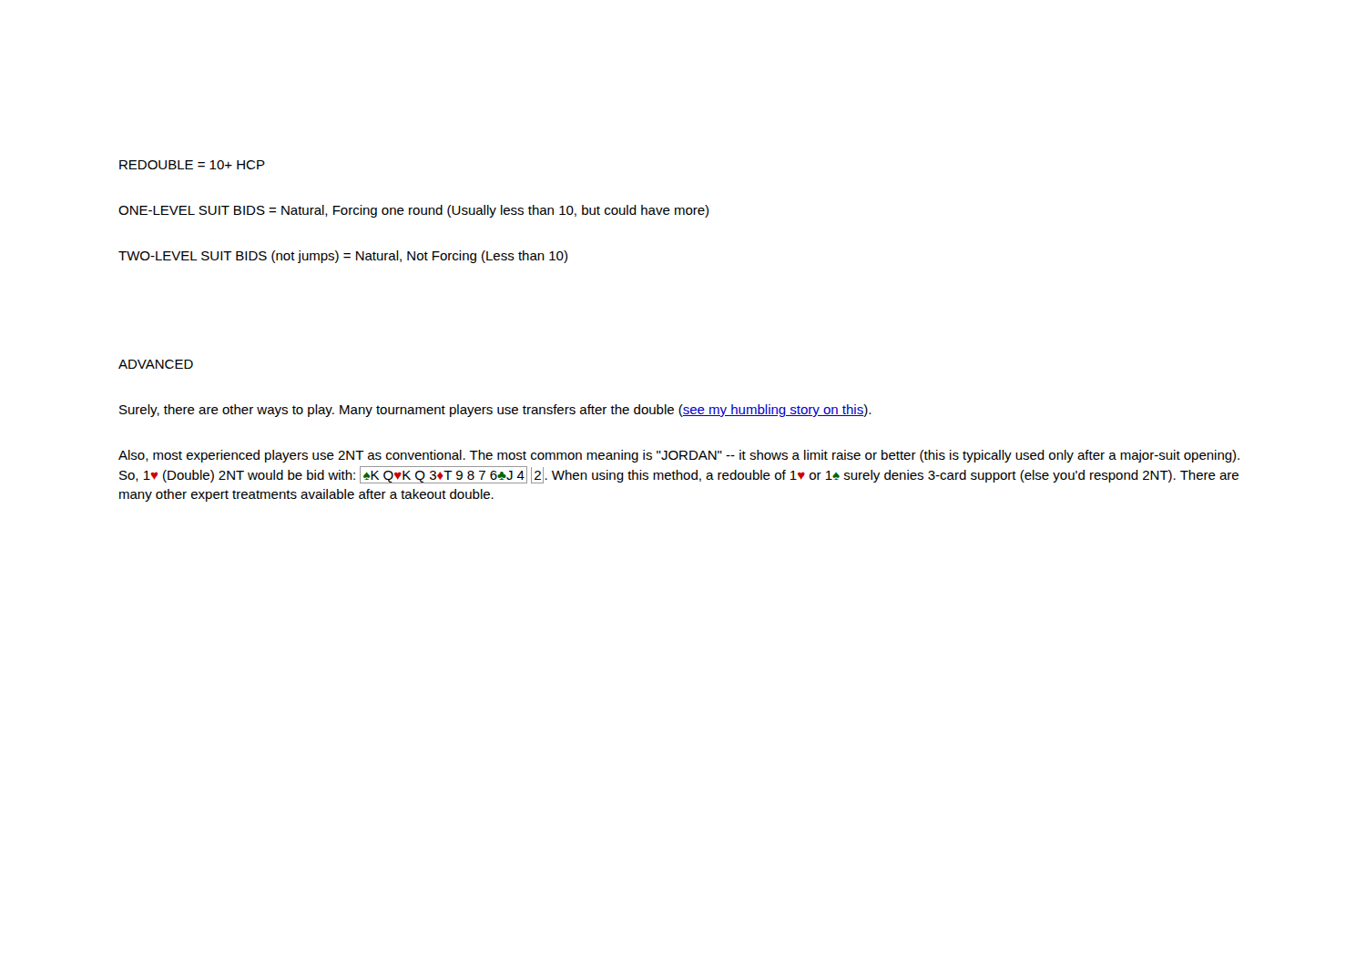REDOUBLE = 10+ HCP
ONE-LEVEL SUIT BIDS = Natural, Forcing one round (Usually less than 10, but could have more)
TWO-LEVEL SUIT BIDS (not jumps) = Natural, Not Forcing (Less than 10)
ADVANCED
Surely, there are other ways to play. Many tournament players use transfers after the double (see my humbling story on this).
Also, most experienced players use 2NT as conventional. The most common meaning is "JORDAN" -- it shows a limit raise or better (this is typically used only after a major-suit opening). So, 1♥ (Double) 2NT would be bid with: ♠K Q♥K Q 3♦T 9 8 7 6♣J 4 2. When using this method, a redouble of 1♥ or 1♠ surely denies 3-card support (else you'd respond 2NT). There are many other expert treatments available after a takeout double.